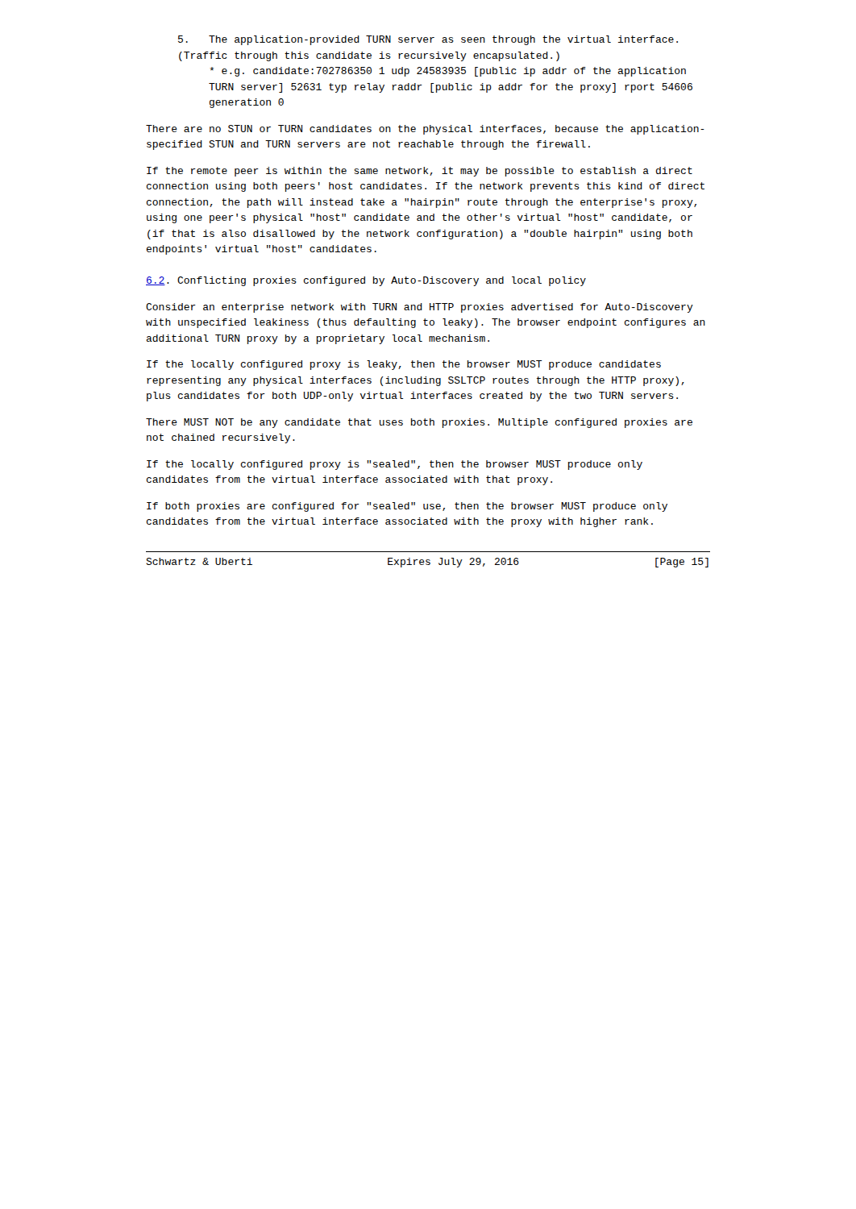5. The application-provided TURN server as seen through the virtual interface. (Traffic through this candidate is recursively encapsulated.)
e.g. candidate:702786350 1 udp 24583935 [public ip addr of the application TURN server] 52631 typ relay raddr [public ip addr for the proxy] rport 54606 generation 0
There are no STUN or TURN candidates on the physical interfaces, because the application-specified STUN and TURN servers are not reachable through the firewall.
If the remote peer is within the same network, it may be possible to establish a direct connection using both peers' host candidates. If the network prevents this kind of direct connection, the path will instead take a "hairpin" route through the enterprise's proxy, using one peer's physical "host" candidate and the other's virtual "host" candidate, or (if that is also disallowed by the network configuration) a "double hairpin" using both endpoints' virtual "host" candidates.
6.2. Conflicting proxies configured by Auto-Discovery and local policy
Consider an enterprise network with TURN and HTTP proxies advertised for Auto-Discovery with unspecified leakiness (thus defaulting to leaky). The browser endpoint configures an additional TURN proxy by a proprietary local mechanism.
If the locally configured proxy is leaky, then the browser MUST produce candidates representing any physical interfaces (including SSLTCP routes through the HTTP proxy), plus candidates for both UDP-only virtual interfaces created by the two TURN servers.
There MUST NOT be any candidate that uses both proxies. Multiple configured proxies are not chained recursively.
If the locally configured proxy is "sealed", then the browser MUST produce only candidates from the virtual interface associated with that proxy.
If both proxies are configured for "sealed" use, then the browser MUST produce only candidates from the virtual interface associated with the proxy with higher rank.
Schwartz & Uberti Expires July 29, 2016 [Page 15]